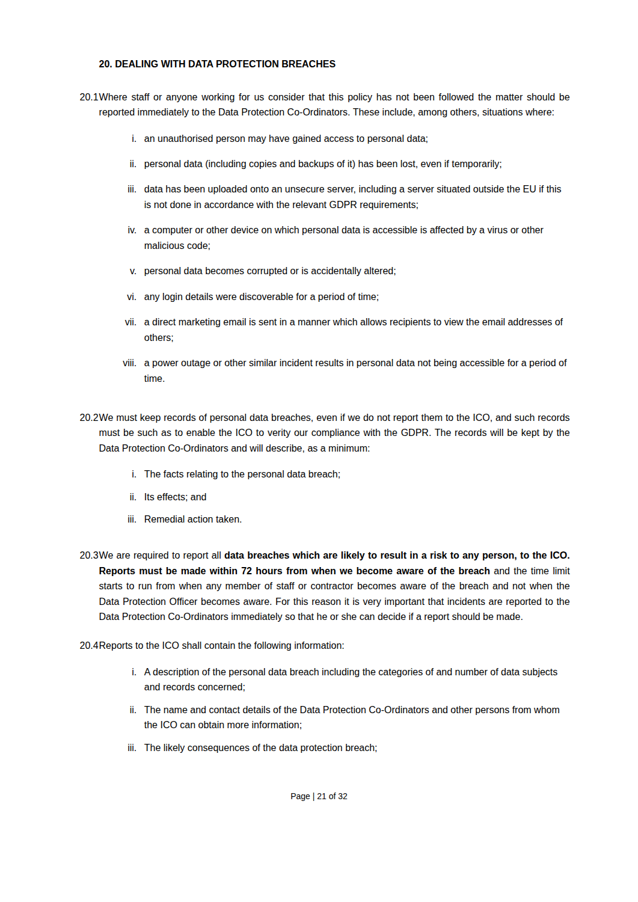20. DEALING WITH DATA PROTECTION BREACHES
20.1
Where staff or anyone working for us consider that this policy has not been followed the matter should be reported immediately to the Data Protection Co-Ordinators. These include, among others, situations where:
an unauthorised person may have gained access to personal data;
personal data (including copies and backups of it) has been lost, even if temporarily;
data has been uploaded onto an unsecure server, including a server situated outside the EU if this is not done in accordance with the relevant GDPR requirements;
a computer or other device on which personal data is accessible is affected by a virus or other malicious code;
personal data becomes corrupted or is accidentally altered;
any login details were discoverable for a period of time;
a direct marketing email is sent in a manner which allows recipients to view the email addresses of others;
a power outage or other similar incident results in personal data not being accessible for a period of time.
20.2
We must keep records of personal data breaches, even if we do not report them to the ICO, and such records must be such as to enable the ICO to verity our compliance with the GDPR. The records will be kept by the Data Protection Co-Ordinators and will describe, as a minimum:
The facts relating to the personal data breach;
Its effects; and
Remedial action taken.
20.3
We are required to report all data breaches which are likely to result in a risk to any person, to the ICO. Reports must be made within 72 hours from when we become aware of the breach and the time limit starts to run from when any member of staff or contractor becomes aware of the breach and not when the Data Protection Officer becomes aware. For this reason it is very important that incidents are reported to the Data Protection Co-Ordinators immediately so that he or she can decide if a report should be made.
20.4
Reports to the ICO shall contain the following information:
A description of the personal data breach including the categories of and number of data subjects and records concerned;
The name and contact details of the Data Protection Co-Ordinators and other persons from whom the ICO can obtain more information;
The likely consequences of the data protection breach;
Page | 21 of 32